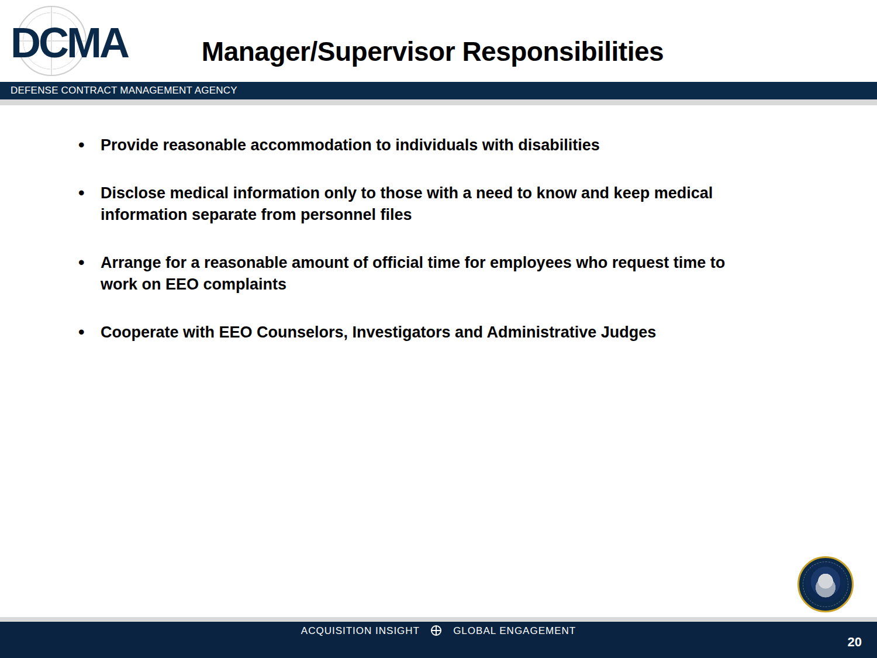DCMA
Manager/Supervisor Responsibilities
DEFENSE CONTRACT MANAGEMENT AGENCY
Provide reasonable accommodation to individuals with disabilities
Disclose medical information only to those with a need to know and keep medical information separate from personnel files
Arrange for a reasonable amount of official time for employees who request time to work on EEO complaints
Cooperate with EEO Counselors, Investigators and Administrative Judges
ACQUISITION INSIGHT GLOBAL ENGAGEMENT
20